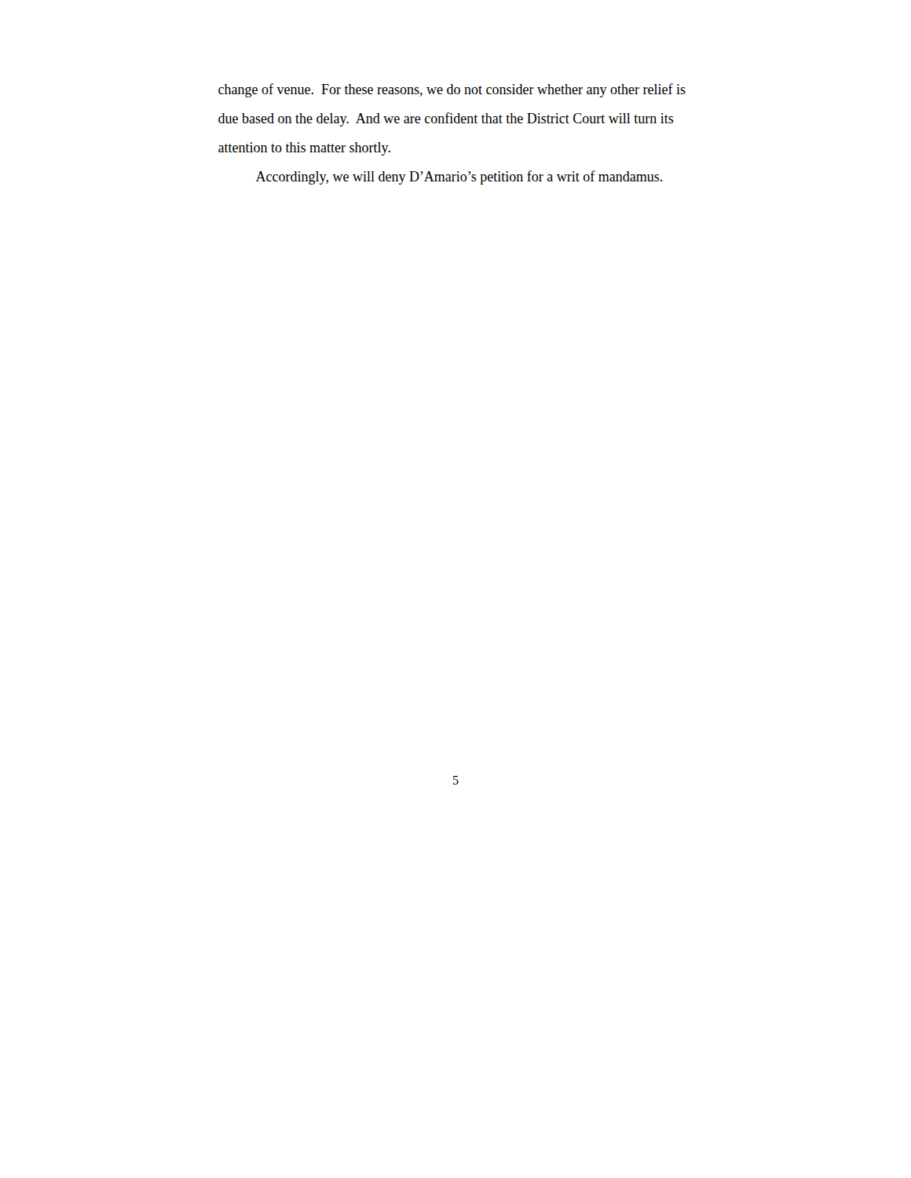change of venue. For these reasons, we do not consider whether any other relief is due based on the delay. And we are confident that the District Court will turn its attention to this matter shortly.
Accordingly, we will deny D’Amario’s petition for a writ of mandamus.
5